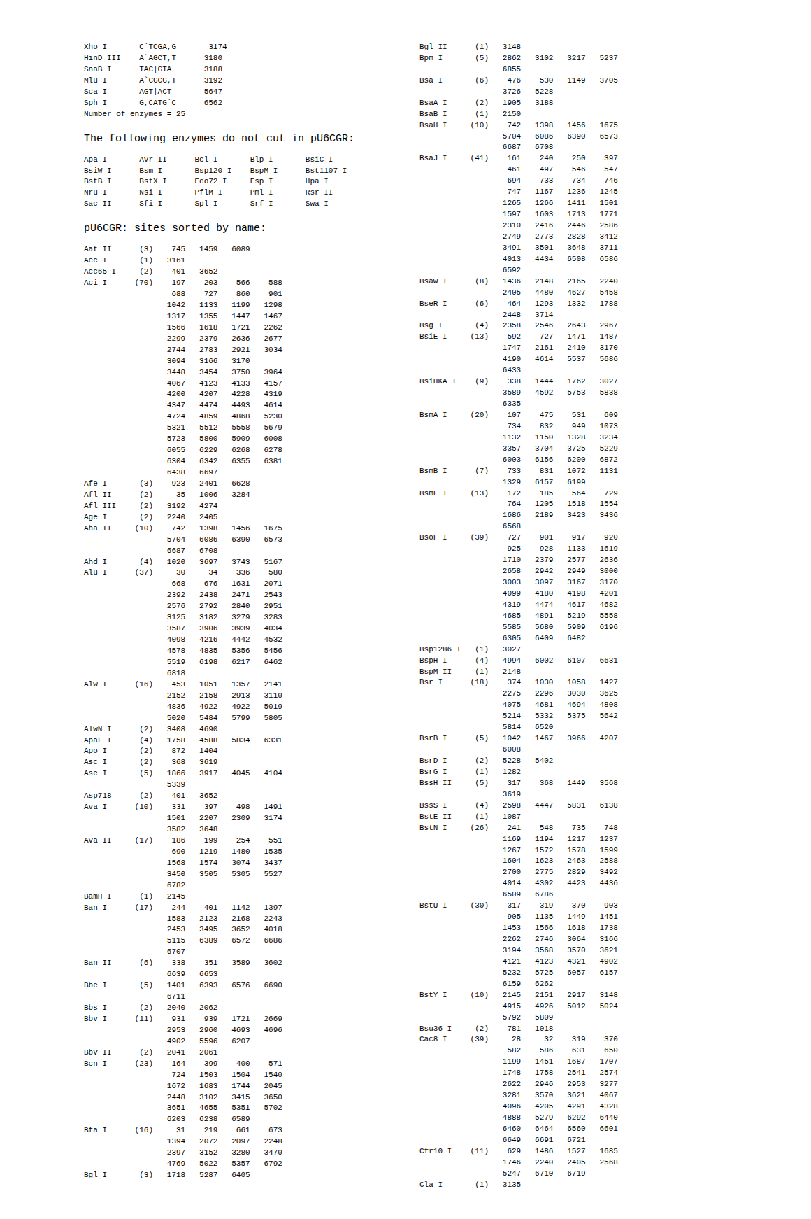Xho I       C`TCGA,G       3174
HinD III    A`AGCT,T      3180
SnaB I      TAC|GTA       3188
Mlu I       A`CGCG,T      3192
Sca I       AGT|ACT       5647
Sph I       G,CATG`C      6562
Number of enzymes = 25
The following enzymes do not cut in pU6CGR:
Apa I       Avr II      Bcl I       Blp I       BsiC I
BsiW I      Bsm I       Bsp120 I    BspM I      Bst1107 I
BstB I      BstX I      Eco72 I     Esp I       Hpa I
Nru I       Nsi I       PflM I      Pml I       Rsr II
Sac II      Sfi I       Spl I       Srf I       Swa I
pU6CGR: sites sorted by name:
Aat II      (3)    745   1459   6089
Acc I       (1)   3161
Acc65 I     (2)    401   3652
Aci I      (70)    197    203    566    588
                   688    727    860    901
                  1042   1133   1199   1298
                  1317   1355   1447   1467
                  1566   1618   1721   2262
                  2299   2379   2636   2677
                  2744   2783   2921   3034
                  3094   3166   3170
                  3448   3454   3750   3964
                  4067   4123   4133   4157
                  4200   4207   4228   4319
                  4347   4474   4493   4614
                  4724   4859   4868   5230
                  5321   5512   5558   5679
                  5723   5800   5909   6008
                  6055   6229   6268   6278
                  6304   6342   6355   6381
                  6438   6697
Afe I       (3)    923   2401   6628
Afl II      (2)     35   1006   3284
Afl III     (2)   3192   4274
Age I       (2)   2240   2405
Aha II     (10)    742   1398   1456   1675
                  5704   6086   6390   6573
                  6687   6708
Ahd I       (4)   1020   3697   3743   5167
Alu I      (37)     30     34    336    580
                   668    676   1631   2071
                  2392   2438   2471   2543
                  2576   2792   2840   2951
                  3125   3182   3279   3283
                  3587   3906   3939   4034
                  4098   4216   4442   4532
                  4578   4835   5356   5456
                  5519   6198   6217   6462
                  6818
Alw I      (16)    453   1051   1357   2141
                  2152   2158   2913   3110
                  4836   4922   4922   5019
                  5020   5484   5799   5805
AlwN I      (2)   3408   4690
ApaL I      (4)   1758   4588   5834   6331
Apo I       (2)    872   1404
Asc I       (2)    368   3619
Ase I       (5)   1866   3917   4045   4104
                  5339
Asp718      (2)    401   3652
Ava I      (10)    331    397    498   1491
                  1501   2207   2309   3174
                  3582   3648
Ava II     (17)    186    199    254    551
                   690   1219   1480   1535
                  1568   1574   3074   3437
                  3450   3505   5305   5527
                  6782
BamH I      (1)   2145
Ban I      (17)    244    401   1142   1397
                  1583   2123   2168   2243
                  2453   3495   3652   4018
                  5115   6389   6572   6686
                  6707
Ban II      (6)    338    351   3589   3602
                  6639   6653
Bbe I       (5)   1401   6393   6576   6690
                  6711
Bbs I       (2)   2040   2062
Bbv I      (11)    931    939   1721   2669
                  2953   2960   4693   4696
                  4902   5596   6207
Bbv II      (2)   2041   2061
Bcn I      (23)    164    399    400    571
                   724   1503   1504   1540
                  1672   1683   1744   2045
                  2448   3102   3415   3650
                  3651   4655   5351   5702
                  6203   6238   6589
Bfa I      (16)     31    219    661    673
                  1394   2072   2097   2248
                  2397   3152   3280   3470
                  4769   5022   5357   6792
Bgl I       (3)   1718   5287   6405
Bgl II      (1)   3148
Bpm I       (5)   2862   3102   3217   5237
                  6855
Bsa I       (6)    476    530   1149   3705
                  3726   5228
BsaA I      (2)   1905   3188
BsaB I      (1)   2150
BsaH I     (10)    742   1398   1456   1675
                  5704   6086   6390   6573
                  6687   6708
BsaJ I     (41)    161    240    250    397
                   461    497    546    547
                   694    733    734    746
                   747   1167   1236   1245
                  1265   1266   1411   1501
                  1597   1603   1713   1771
                  2310   2416   2446   2586
                  2749   2773   2828   3412
                  3491   3501   3648   3711
                  4013   4434   6508   6586
                  6592
BsaW I      (8)   1436   2148   2165   2240
                  2405   4480   4627   5458
BseR I      (6)    464   1293   1332   1788
                  2448   3714
Bsg I       (4)   2358   2546   2643   2967
BsiE I     (13)    592    727   1471   1487
                  1747   2161   2410   3170
                  4190   4614   5537   5686
                  6433
BsiHKA I    (9)    338   1444   1762   3027
                  3589   4592   5753   5838
                  6335
BsmA I     (20)    107    475    531    609
                   734    832    949   1073
                  1132   1150   1328   3234
                  3357   3704   3725   5229
                  6003   6156   6200   6872
BsmB I      (7)    733    831   1072   1131
                  1329   6157   6199
BsmF I     (13)    172    185    564    729
                   764   1205   1518   1554
                  1686   2189   3423   3436
                  6568
BsoF I     (39)    727    901    917    920
                   925    928   1133   1619
                  1710   2379   2577   2636
                  2658   2942   2949   3000
                  3003   3097   3167   3170
                  4099   4180   4198   4201
                  4319   4474   4617   4682
                  4685   4891   5219   5558
                  5585   5680   5909   6196
                  6305   6409   6482
Bsp1286 I   (1)   3027
BspH I      (4)   4994   6002   6107   6631
BspM II     (1)   2148
Bsr I      (18)    374   1030   1058   1427
                  2275   2296   3030   3625
                  4075   4681   4694   4808
                  5214   5332   5375   5642
                  5814   6520
BsrB I      (5)   1042   1467   3966   4207
                  6008
BsrD I      (2)   5228   5402
BsrG I      (1)   1282
BssH II     (5)    317    368   1449   3568
                  3619
BssS I      (4)   2598   4447   5831   6138
BstE II     (1)   1087
BstN I     (26)    241    548    735    748
                  1169   1194   1217   1237
                  1267   1572   1578   1599
                  1604   1623   2463   2588
                  2700   2775   2829   3492
                  4014   4302   4423   4436
                  6509   6786
BstU I     (30)    317    319    370    903
                   905   1135   1449   1451
                  1453   1566   1618   1738
                  2262   2746   3064   3166
                  3194   3568   3570   3621
                  4121   4123   4321   4902
                  5232   5725   6057   6157
                  6159   6262
BstY I     (10)   2145   2151   2917   3148
                  4915   4926   5012   5024
                  5792   5809
Bsu36 I     (2)    781   1018
Cac8 I     (39)     28     32    319    370
                   582    586    631    650
                  1199   1451   1687   1707
                  1748   1758   2541   2574
                  2622   2946   2953   3277
                  3281   3570   3621   4067
                  4096   4205   4291   4328
                  4888   5279   6292   6440
                  6460   6464   6560   6601
                  6649   6691   6721
Cfr10 I    (11)    629   1486   1527   1685
                  1746   2240   2405   2568
                  5247   6710   6719
Cla I       (1)   3135